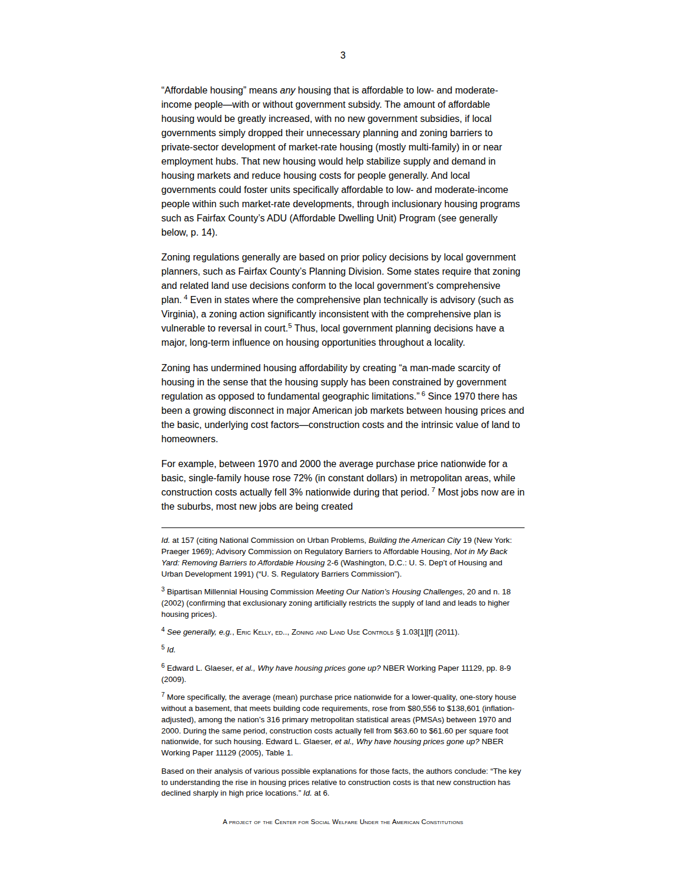3
“Affordable housing” means any housing that is affordable to low- and moderate-income people—with or without government subsidy. The amount of affordable housing would be greatly increased, with no new government subsidies, if local governments simply dropped their unnecessary planning and zoning barriers to private-sector development of market-rate housing (mostly multi-family) in or near employment hubs. That new housing would help stabilize supply and demand in housing markets and reduce housing costs for people generally. And local governments could foster units specifically affordable to low- and moderate-income people within such market-rate developments, through inclusionary housing programs such as Fairfax County’s ADU (Affordable Dwelling Unit) Program (see generally below, p. 14).
Zoning regulations generally are based on prior policy decisions by local government planners, such as Fairfax County’s Planning Division. Some states require that zoning and related land use decisions conform to the local government’s comprehensive plan. 4 Even in states where the comprehensive plan technically is advisory (such as Virginia), a zoning action significantly inconsistent with the comprehensive plan is vulnerable to reversal in court.5 Thus, local government planning decisions have a major, long-term influence on housing opportunities throughout a locality.
Zoning has undermined housing affordability by creating “a man-made scarcity of housing in the sense that the housing supply has been constrained by government regulation as opposed to fundamental geographic limitations.” 6 Since 1970 there has been a growing disconnect in major American job markets between housing prices and the basic, underlying cost factors—construction costs and the intrinsic value of land to homeowners.
For example, between 1970 and 2000 the average purchase price nationwide for a basic, single-family house rose 72% (in constant dollars) in metropolitan areas, while construction costs actually fell 3% nationwide during that period. 7 Most jobs now are in the suburbs, most new jobs are being created
Id. at 157 (citing National Commission on Urban Problems, Building the American City 19 (New York: Praeger 1969); Advisory Commission on Regulatory Barriers to Affordable Housing, Not in My Back Yard: Removing Barriers to Affordable Housing 2-6 (Washington, D.C.: U. S. Dep’t of Housing and Urban Development 1991) (“U. S. Regulatory Barriers Commission”).
3 Bipartisan Millennial Housing Commission Meeting Our Nation’s Housing Challenges, 20 and n. 18 (2002) (confirming that exclusionary zoning artificially restricts the supply of land and leads to higher housing prices).
4 See generally, e.g., Eric Kelly, ed.., Zoning and Land Use Controls § 1.03[1][f] (2011).
5 Id.
6 Edward L. Glaeser, et al., Why have housing prices gone up? NBER Working Paper 11129, pp. 8-9 (2009).
7 More specifically, the average (mean) purchase price nationwide for a lower-quality, one-story house without a basement, that meets building code requirements, rose from $80,556 to $138,601 (inflation-adjusted), among the nation’s 316 primary metropolitan statistical areas (PMSAs) between 1970 and 2000. During the same period, construction costs actually fell from $63.60 to $61.60 per square foot nationwide, for such housing. Edward L. Glaeser, et al., Why have housing prices gone up? NBER Working Paper 11129 (2005), Table 1.
Based on their analysis of various possible explanations for those facts, the authors conclude: “The key to understanding the rise in housing prices relative to construction costs is that new construction has declined sharply in high price locations.” Id. at 6.
A project of the Center for Social Welfare Under the American Constitutions